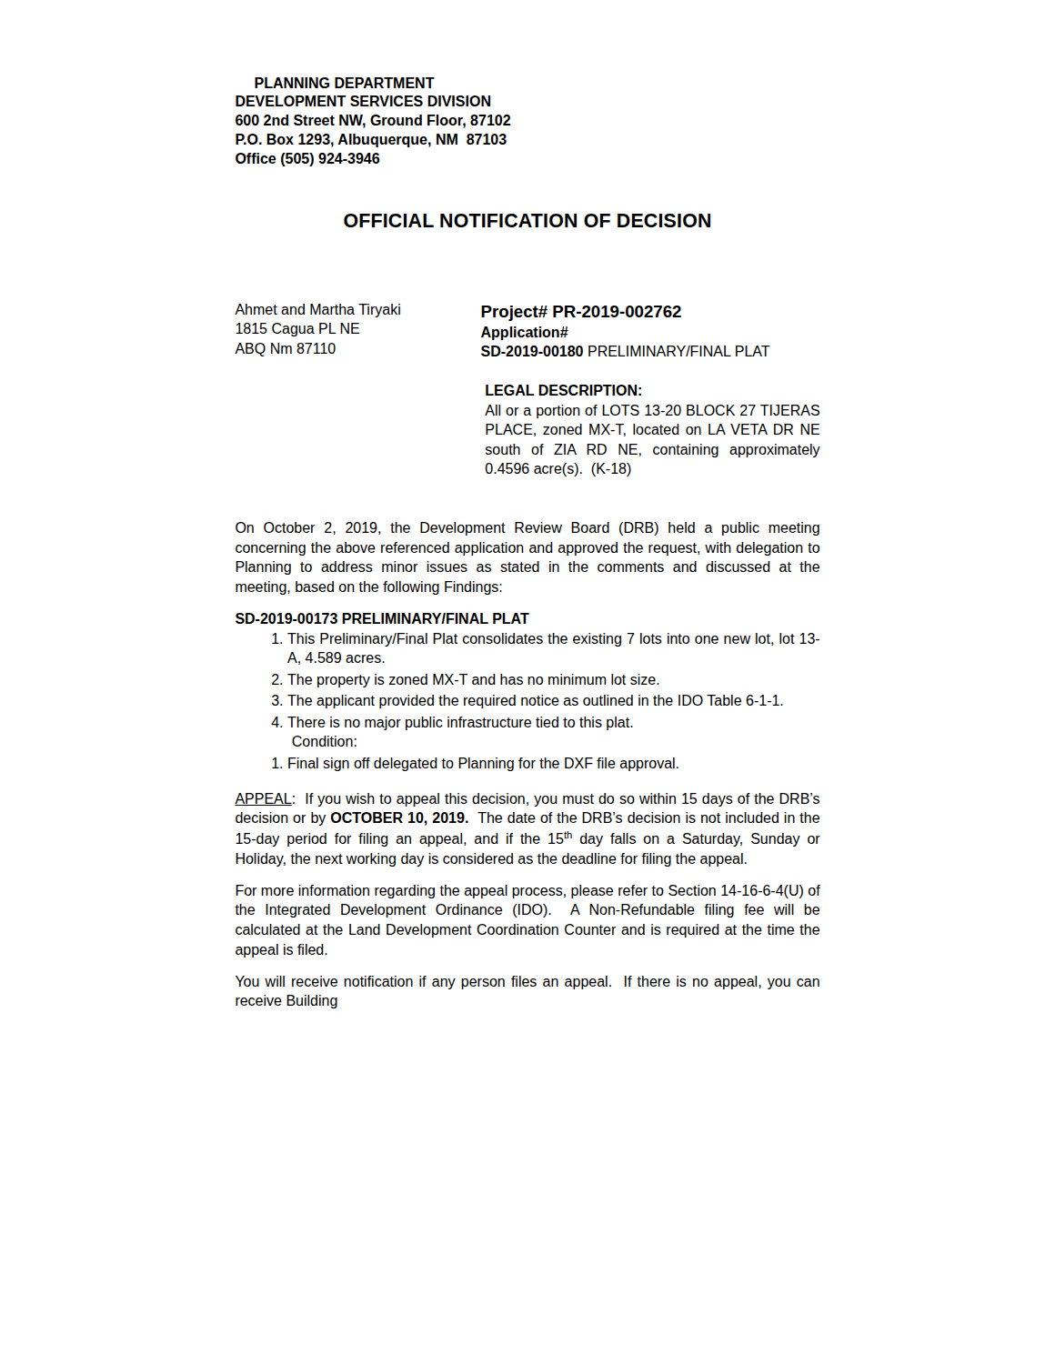PLANNING DEPARTMENT
DEVELOPMENT SERVICES DIVISION
600 2nd Street NW, Ground Floor, 87102
P.O. Box 1293, Albuquerque, NM 87103
Office (505) 924-3946
OFFICIAL NOTIFICATION OF DECISION
| Ahmet and Martha Tiryaki 1815 Cagua PL NE ABQ Nm 87110 | Project# PR-2019-002762 Application# SD-2019-00180 PRELIMINARY/FINAL PLAT LEGAL DESCRIPTION: All or a portion of LOTS 13-20 BLOCK 27 TIJERAS PLACE, zoned MX-T, located on LA VETA DR NE south of ZIA RD NE, containing approximately 0.4596 acre(s). (K-18) |
On October 2, 2019, the Development Review Board (DRB) held a public meeting concerning the above referenced application and approved the request, with delegation to Planning to address minor issues as stated in the comments and discussed at the meeting, based on the following Findings:
SD-2019-00173 PRELIMINARY/FINAL PLAT
This Preliminary/Final Plat consolidates the existing 7 lots into one new lot, lot 13-A, 4.589 acres.
The property is zoned MX-T and has no minimum lot size.
The applicant provided the required notice as outlined in the IDO Table 6-1-1.
There is no major public infrastructure tied to this plat.
Condition:
Final sign off delegated to Planning for the DXF file approval.
APPEAL: If you wish to appeal this decision, you must do so within 15 days of the DRB’s decision or by OCTOBER 10, 2019. The date of the DRB’s decision is not included in the 15-day period for filing an appeal, and if the 15th day falls on a Saturday, Sunday or Holiday, the next working day is considered as the deadline for filing the appeal.
For more information regarding the appeal process, please refer to Section 14-16-6-4(U) of the Integrated Development Ordinance (IDO). A Non-Refundable filing fee will be calculated at the Land Development Coordination Counter and is required at the time the appeal is filed.
You will receive notification if any person files an appeal. If there is no appeal, you can receive Building